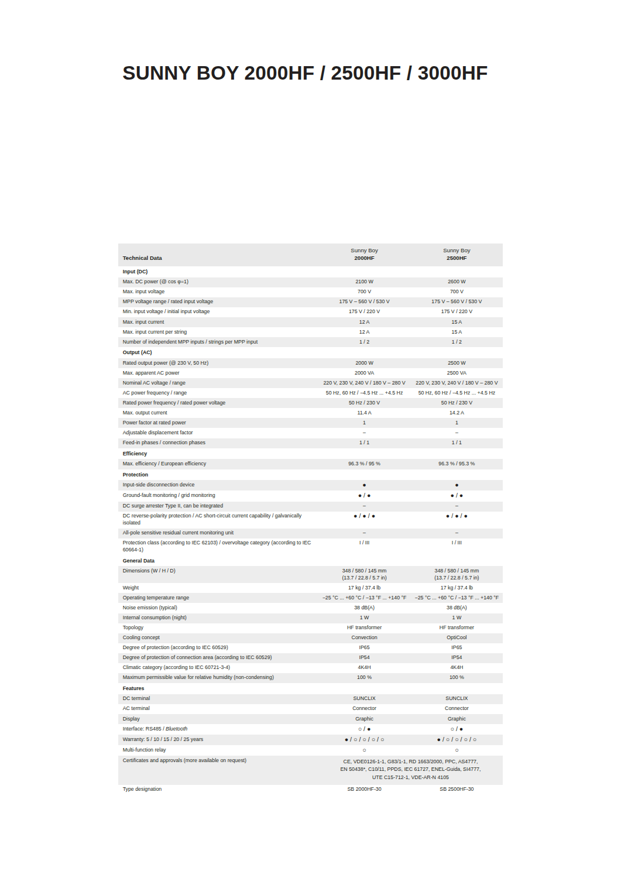SUNNY BOY 2000HF / 2500HF / 3000HF
| Technical Data | Sunny Boy 2000HF | Sunny Boy 2500HF |
| --- | --- | --- |
| Input (DC) | | |
| Max. DC power (@ cos φ=1) | 2100 W | 2600 W |
| Max. input voltage | 700 V | 700 V |
| MPP voltage range / rated input voltage | 175 V – 560 V / 530 V | 175 V – 560 V / 530 V |
| Min. input voltage / initial input voltage | 175 V / 220 V | 175 V / 220 V |
| Max. input current | 12 A | 15 A |
| Max. input current per string | 12 A | 15 A |
| Number of independent MPP inputs / strings per MPP input | 1 / 2 | 1 / 2 |
| Output (AC) | | |
| Rated output power (@ 230 V, 50 Hz) | 2000 W | 2500 W |
| Max. apparent AC power | 2000 VA | 2500 VA |
| Nominal AC voltage / range | 220 V, 230 V, 240 V / 180 V – 280 V | 220 V, 230 V, 240 V / 180 V – 280 V |
| AC power frequency / range | 50 Hz, 60 Hz / −4.5 Hz ... +4.5 Hz | 50 Hz, 60 Hz / −4.5 Hz ... +4.5 Hz |
| Rated power frequency / rated power voltage | 50 Hz / 230 V | 50 Hz / 230 V |
| Max. output current | 11.4 A | 14.2 A |
| Power factor at rated power | 1 | 1 |
| Adjustable displacement factor | – | – |
| Feed-in phases / connection phases | 1 / 1 | 1 / 1 |
| Efficiency | | |
| Max. efficiency / European efficiency | 96.3 % / 95 % | 96.3 % / 95.3 % |
| Protection | | |
| Input-side disconnection device | ● | ● |
| Ground-fault monitoring / grid monitoring | ● / ● | ● / ● |
| DC surge arrester Type II, can be integrated | – | – |
| DC reverse-polarity protection / AC short-circuit current capability / galvanically isolated | ● / ● / ● | ● / ● / ● |
| All-pole sensitive residual current monitoring unit | – | – |
| Protection class (according to IEC 62103) / overvoltage category (according to IEC 60664-1) | I / III | I / III |
| General Data | | |
| Dimensions (W / H / D) | 348 / 580 / 145 mm (13.7 / 22.8 / 5.7 in) | 348 / 580 / 145 mm (13.7 / 22.8 / 5.7 in) |
| Weight | 17 kg / 37.4 lb | 17 kg / 37.4 lb |
| Operating temperature range | −25 °C ... +60 °C / −13 °F ... +140 °F | −25 °C ... +60 °C / −13 °F ... +140 °F |
| Noise emission (typical) | 38 dB(A) | 38 dB(A) |
| Internal consumption (night) | 1 W | 1 W |
| Topology | HF transformer | HF transformer |
| Cooling concept | Convection | OptiCool |
| Degree of protection (according to IEC 60529) | IP65 | IP65 |
| Degree of protection of connection area (according to IEC 60529) | IP54 | IP54 |
| Climatic category (according to IEC 60721-3-4) | 4K4H | 4K4H |
| Maximum permissible value for relative humidity (non-condensing) | 100 % | 100 % |
| Features | | |
| DC terminal | SUNCLIX | SUNCLIX |
| AC terminal | Connector | Connector |
| Display | Graphic | Graphic |
| Interface: RS485 / Bluetooth | ○ / ● | ○ / ● |
| Warranty: 5 / 10 / 15 / 20 / 25 years | ● / ○ / ○ / ○ / ○ | ● / ○ / ○ / ○ / ○ |
| Multi-function relay | ○ | ○ |
| Certificates and approvals (more available on request) | CE, VDE0126-1-1, G83/1-1, RD 1663/2000, PPC, AS4777, EN 50438*, C10/11, PPDS, IEC 61727, ENEL-Guida, SI4777, UTE C15-712-1, VDE-AR-N 4105 |
| Type designation | SB 2000HF-30 | SB 2500HF-30 |